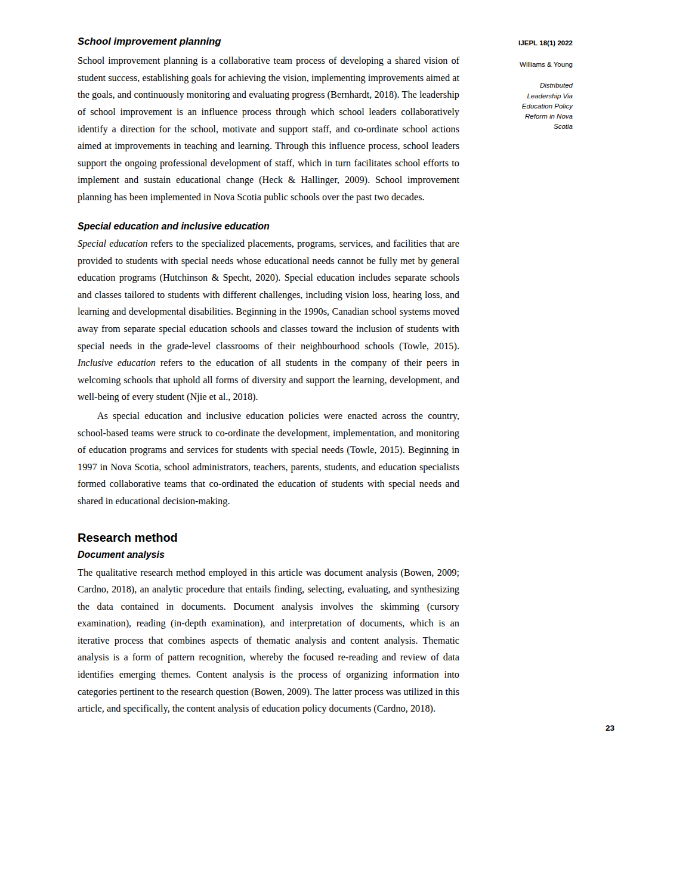School improvement planning
School improvement planning is a collaborative team process of developing a shared vision of student success, establishing goals for achieving the vision, implementing improvements aimed at the goals, and continuously monitoring and evaluating progress (Bernhardt, 2018). The leadership of school improvement is an influence process through which school leaders collaboratively identify a direction for the school, motivate and support staff, and co-ordinate school actions aimed at improvements in teaching and learning. Through this influence process, school leaders support the ongoing professional development of staff, which in turn facilitates school efforts to implement and sustain educational change (Heck & Hallinger, 2009). School improvement planning has been implemented in Nova Scotia public schools over the past two decades.
Special education and inclusive education
Special education refers to the specialized placements, programs, services, and facilities that are provided to students with special needs whose educational needs cannot be fully met by general education programs (Hutchinson & Specht, 2020). Special education includes separate schools and classes tailored to students with different challenges, including vision loss, hearing loss, and learning and developmental disabilities. Beginning in the 1990s, Canadian school systems moved away from separate special education schools and classes toward the inclusion of students with special needs in the grade-level classrooms of their neighbourhood schools (Towle, 2015). Inclusive education refers to the education of all students in the company of their peers in welcoming schools that uphold all forms of diversity and support the learning, development, and well-being of every student (Njie et al., 2018).
As special education and inclusive education policies were enacted across the country, school-based teams were struck to co-ordinate the development, implementation, and monitoring of education programs and services for students with special needs (Towle, 2015). Beginning in 1997 in Nova Scotia, school administrators, teachers, parents, students, and education specialists formed collaborative teams that co-ordinated the education of students with special needs and shared in educational decision-making.
Research method
Document analysis
The qualitative research method employed in this article was document analysis (Bowen, 2009; Cardno, 2018), an analytic procedure that entails finding, selecting, evaluating, and synthesizing the data contained in documents. Document analysis involves the skimming (cursory examination), reading (in-depth examination), and interpretation of documents, which is an iterative process that combines aspects of thematic analysis and content analysis. Thematic analysis is a form of pattern recognition, whereby the focused re-reading and review of data identifies emerging themes. Content analysis is the process of organizing information into categories pertinent to the research question (Bowen, 2009). The latter process was utilized in this article, and specifically, the content analysis of education policy documents (Cardno, 2018).
IJEPL 18(1) 2022
Williams & Young
Distributed
Leadership Via
Education Policy
Reform in Nova
Scotia
23